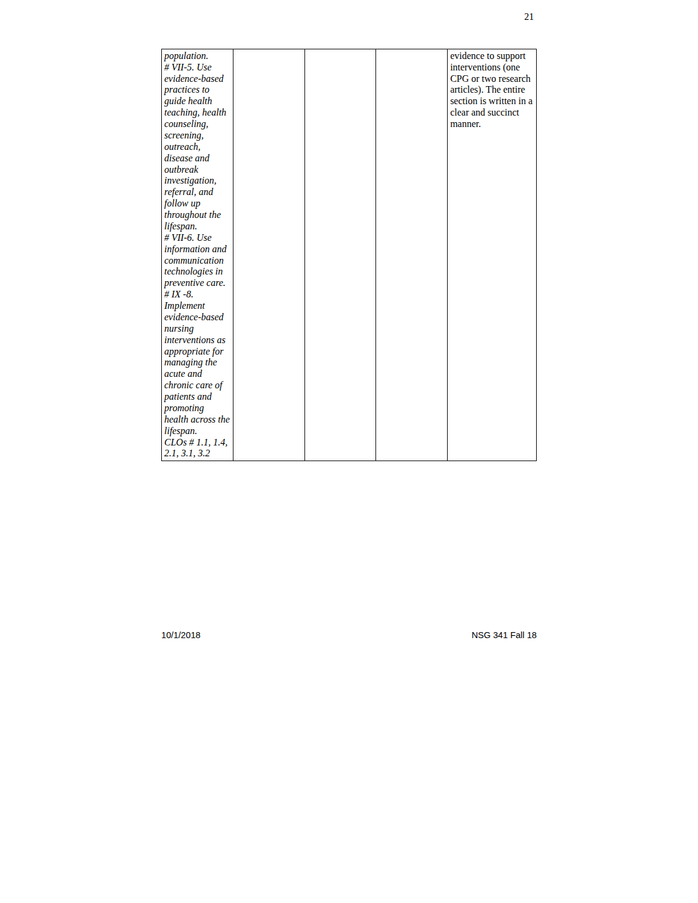21
| population. # VII-5. Use evidence-based practices to guide health teaching, health counseling, screening, outreach, disease and outbreak investigation, referral, and follow up throughout the lifespan. # VII-6. Use information and communication technologies in preventive care. # IX -8. Implement evidence-based nursing interventions as appropriate for managing the acute and chronic care of patients and promoting health across the lifespan. CLOs # 1.1, 1.4, 2.1, 3.1, 3.2 | | | | evidence to support interventions (one CPG or two research articles). The entire section is written in a clear and succinct manner. |
10/1/2018
NSG 341 Fall 18